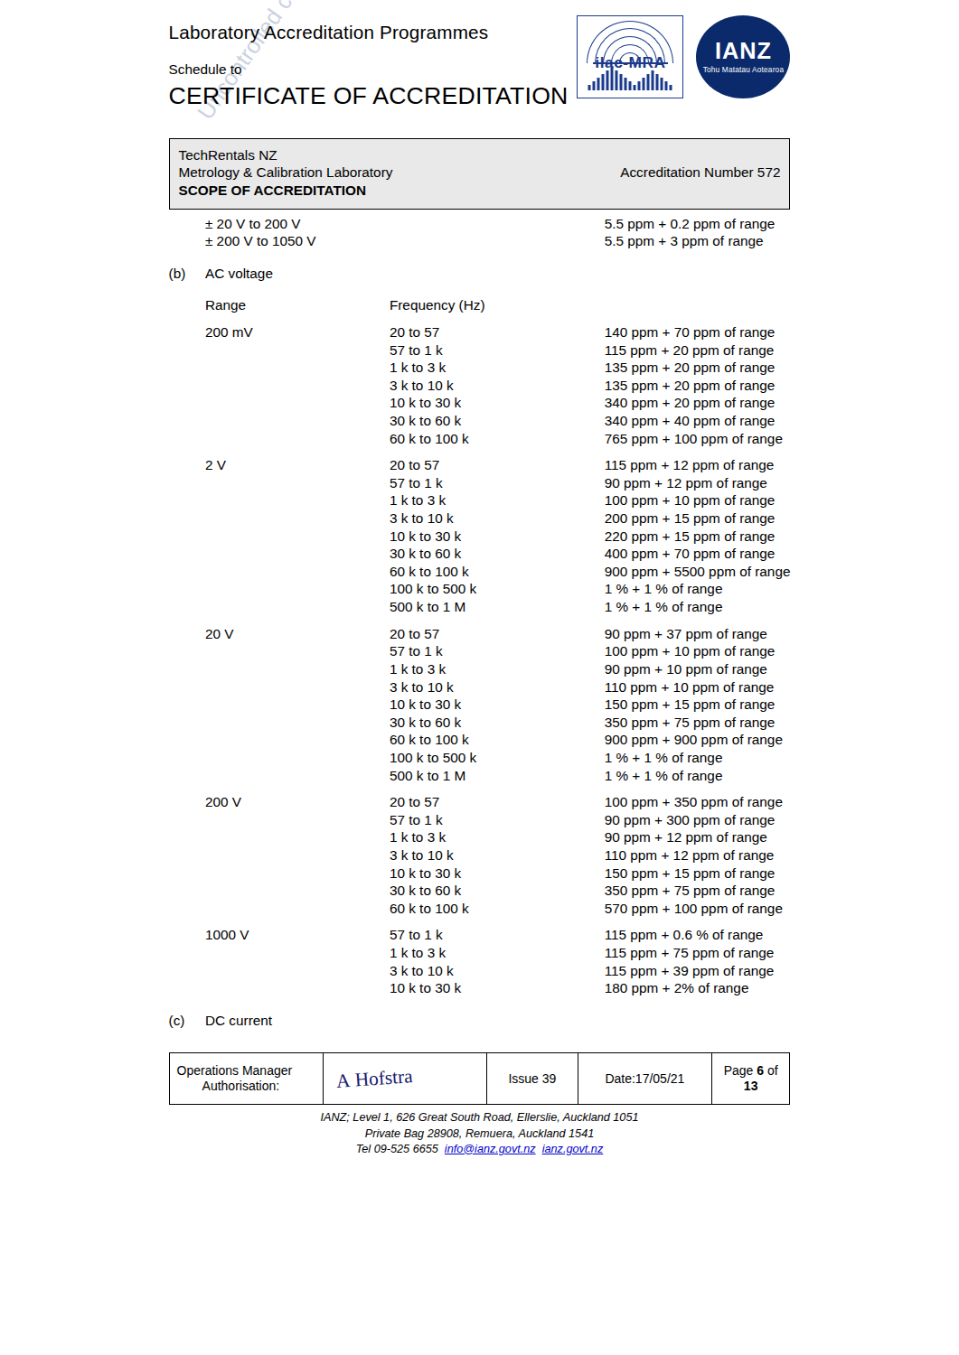Uncontrolled copy printed from the internet
ilac-MRA
IANZ
Tohu Matatau Aotearoa
Laboratory Accreditation Programmes
Schedule to
CERTIFICATE OF ACCREDITATION
TechRentals NZ
Metrology & Calibration Laboratory
Accreditation Number 572
SCOPE OF ACCREDITATION
| | ± 20 V to 200 V | | 5.5 ppm + 0.2 ppm of range |
| | ± 200 V to 1050 V | | 5.5 ppm + 3 ppm of range |
| (b) | AC voltage | | |
| | Range | Frequency (Hz) | |
| | 200 mV | 20 to 57 | 140 ppm + 70 ppm of range |
| | | 57 to 1 k | 115 ppm + 20 ppm of range |
| | | 1 k to 3 k | 135 ppm + 20 ppm of range |
| | | 3 k to 10 k | 135 ppm + 20 ppm of range |
| | | 10 k to 30 k | 340 ppm + 20 ppm of range |
| | | 30 k to 60 k | 340 ppm + 40 ppm of range |
| | | 60 k to 100 k | 765 ppm + 100 ppm of range |
| | 2 V | 20 to 57 | 115 ppm + 12 ppm of range |
| | | 57 to 1 k | 90 ppm + 12 ppm of range |
| | | 1 k to 3 k | 100 ppm + 10 ppm of range |
| | | 3 k to 10 k | 200 ppm + 15 ppm of range |
| | | 10 k to 30 k | 220 ppm + 15 ppm of range |
| | | 30 k to 60 k | 400 ppm + 70 ppm of range |
| | | 60 k to 100 k | 900 ppm + 5500 ppm of range |
| | | 100 k to 500 k | 1 % + 1 % of range |
| | | 500 k to 1 M | 1 % + 1 % of range |
| | 20 V | 20 to 57 | 90 ppm + 37 ppm of range |
| | | 57 to 1 k | 100 ppm + 10 ppm of range |
| | | 1 k to 3 k | 90 ppm + 10 ppm of range |
| | | 3 k to 10 k | 110 ppm + 10 ppm of range |
| | | 10 k to 30 k | 150 ppm + 15 ppm of range |
| | | 30 k to 60 k | 350 ppm + 75 ppm of range |
| | | 60 k to 100 k | 900 ppm + 900 ppm of range |
| | | 100 k to 500 k | 1 % + 1 % of range |
| | | 500 k to 1 M | 1 % + 1 % of range |
| | 200 V | 20 to 57 | 100 ppm + 350 ppm of range |
| | | 57 to 1 k | 90 ppm + 300 ppm of range |
| | | 1 k to 3 k | 90 ppm + 12 ppm of range |
| | | 3 k to 10 k | 110 ppm + 12 ppm of range |
| | | 10 k to 30 k | 150 ppm + 15 ppm of range |
| | | 30 k to 60 k | 350 ppm + 75 ppm of range |
| | | 60 k to 100 k | 570 ppm + 100 ppm of range |
| | 1000 V | 57 to 1 k | 115 ppm + 0.6 % of range |
| | | 1 k to 3 k | 115 ppm + 75 ppm of range |
| | | 3 k to 10 k | 115 ppm + 39 ppm of range |
| | | 10 k to 30 k | 180 ppm + 2% of range |
| (c) | DC current | | |
| Operations Manager Authorisation: | A Hofstra | Issue 39 | Date:17/05/21 | Page 6 of 13 |
IANZ; Level 1, 626 Great South Road, Ellerslie, Auckland 1051
Private Bag 28908, Remuera, Auckland 1541
Tel 09-525 6655 info@ianz.govt.nz ianz.govt.nz